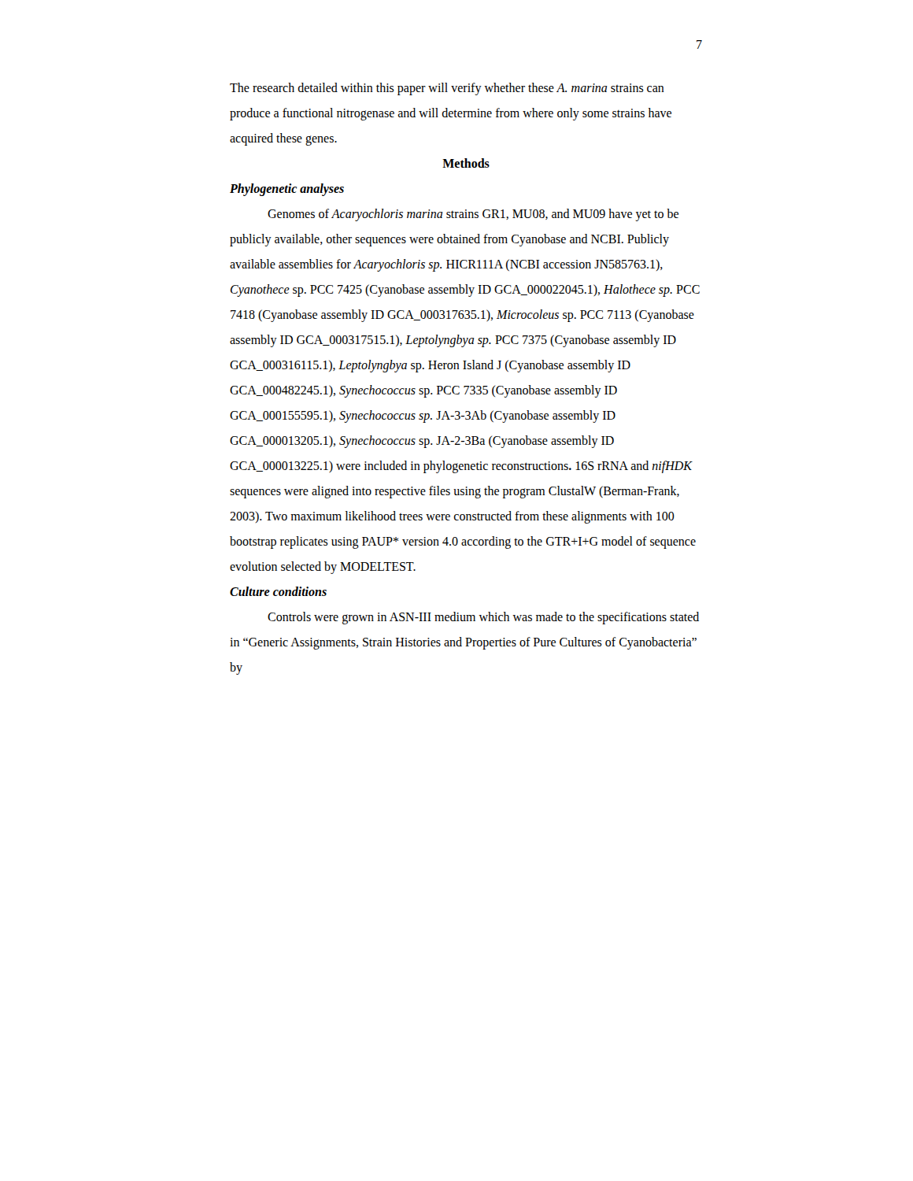7
The research detailed within this paper will verify whether these A. marina strains can produce a functional nitrogenase and will determine from where only some strains have acquired these genes.
Methods
Phylogenetic analyses
Genomes of Acaryochloris marina strains GR1, MU08, and MU09 have yet to be publicly available, other sequences were obtained from Cyanobase and NCBI. Publicly available assemblies for Acaryochloris sp. HICR111A (NCBI accession JN585763.1), Cyanothece sp. PCC 7425 (Cyanobase assembly ID GCA_000022045.1), Halothece sp. PCC 7418 (Cyanobase assembly ID GCA_000317635.1), Microcoleus sp. PCC 7113 (Cyanobase assembly ID GCA_000317515.1), Leptolyngbya sp. PCC 7375 (Cyanobase assembly ID GCA_000316115.1), Leptolyngbya sp. Heron Island J (Cyanobase assembly ID GCA_000482245.1), Synechococcus sp. PCC 7335 (Cyanobase assembly ID GCA_000155595.1), Synechococcus sp. JA-3-3Ab (Cyanobase assembly ID GCA_000013205.1), Synechococcus sp. JA-2-3Ba (Cyanobase assembly ID GCA_000013225.1) were included in phylogenetic reconstructions. 16S rRNA and nifHDK sequences were aligned into respective files using the program ClustalW (Berman-Frank, 2003). Two maximum likelihood trees were constructed from these alignments with 100 bootstrap replicates using PAUP* version 4.0 according to the GTR+I+G model of sequence evolution selected by MODELTEST.
Culture conditions
Controls were grown in ASN-III medium which was made to the specifications stated in “Generic Assignments, Strain Histories and Properties of Pure Cultures of Cyanobacteria” by